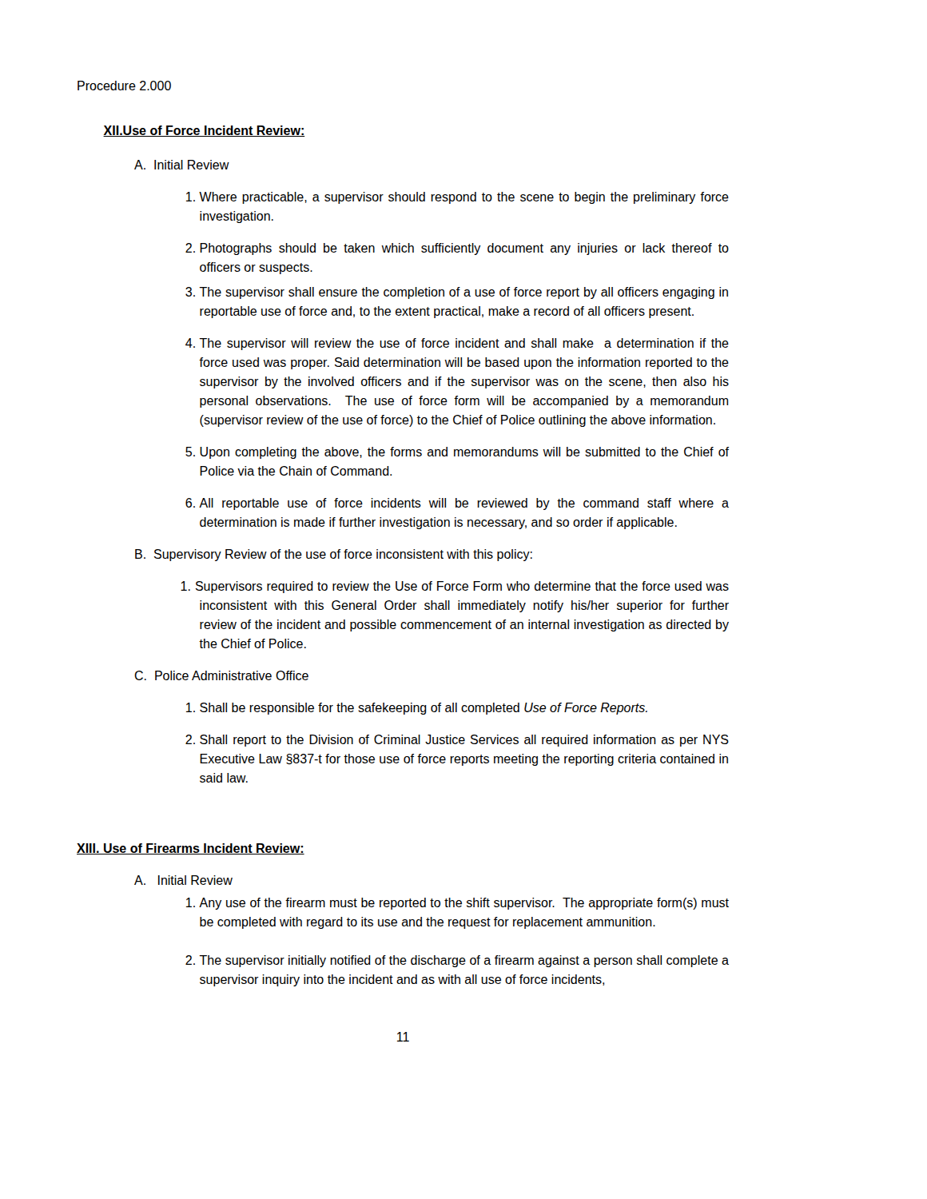Procedure 2.000
XII.Use of Force Incident Review:
A. Initial Review
Where practicable, a supervisor should respond to the scene to begin the preliminary force investigation.
Photographs should be taken which sufficiently document any injuries or lack thereof to officers or suspects.
The supervisor shall ensure the completion of a use of force report by all officers engaging in reportable use of force and, to the extent practical, make a record of all officers present.
The supervisor will review the use of force incident and shall make a determination if the force used was proper. Said determination will be based upon the information reported to the supervisor by the involved officers and if the supervisor was on the scene, then also his personal observations. The use of force form will be accompanied by a memorandum (supervisor review of the use of force) to the Chief of Police outlining the above information.
Upon completing the above, the forms and memorandums will be submitted to the Chief of Police via the Chain of Command.
All reportable use of force incidents will be reviewed by the command staff where a determination is made if further investigation is necessary, and so order if applicable.
B. Supervisory Review of the use of force inconsistent with this policy:
1. Supervisors required to review the Use of Force Form who determine that the force used was inconsistent with this General Order shall immediately notify his/her superior for further review of the incident and possible commencement of an internal investigation as directed by the Chief of Police.
C. Police Administrative Office
Shall be responsible for the safekeeping of all completed Use of Force Reports.
Shall report to the Division of Criminal Justice Services all required information as per NYS Executive Law §837-t for those use of force reports meeting the reporting criteria contained in said law.
XIII. Use of Firearms Incident Review:
A. Initial Review
Any use of the firearm must be reported to the shift supervisor. The appropriate form(s) must be completed with regard to its use and the request for replacement ammunition.
The supervisor initially notified of the discharge of a firearm against a person shall complete a supervisor inquiry into the incident and as with all use of force incidents,
11